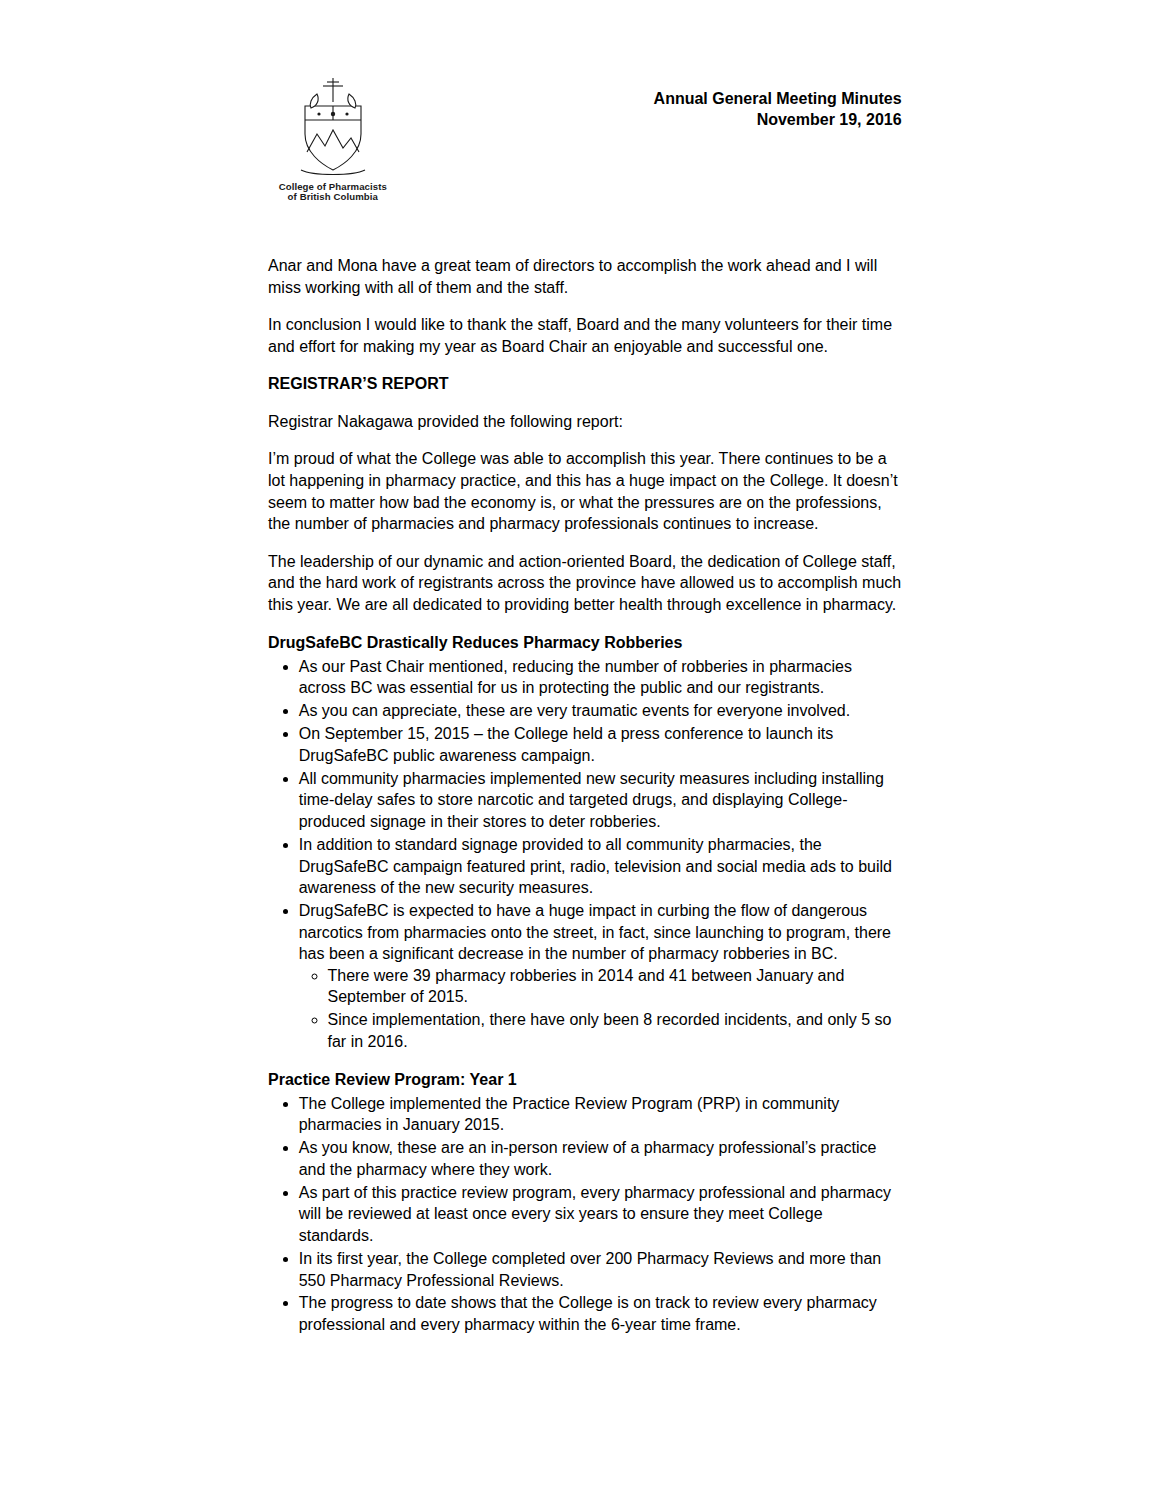College of Pharmacists
of British Columbia
Annual General Meeting Minutes
November 19, 2016
Anar and Mona have a great team of directors to accomplish the work ahead and I will miss working with all of them and the staff.
In conclusion I would like to thank the staff, Board and the many volunteers for their time and effort for making my year as Board Chair an enjoyable and successful one.
REGISTRAR’S REPORT
Registrar Nakagawa provided the following report:
I’m proud of what the College was able to accomplish this year. There continues to be a lot happening in pharmacy practice, and this has a huge impact on the College. It doesn’t seem to matter how bad the economy is, or what the pressures are on the professions, the number of pharmacies and pharmacy professionals continues to increase.
The leadership of our dynamic and action-oriented Board, the dedication of College staff, and the hard work of registrants across the province have allowed us to accomplish much this year. We are all dedicated to providing better health through excellence in pharmacy.
DrugSafeBC Drastically Reduces Pharmacy Robberies
As our Past Chair mentioned, reducing the number of robberies in pharmacies across BC was essential for us in protecting the public and our registrants.
As you can appreciate, these are very traumatic events for everyone involved.
On September 15, 2015 – the College held a press conference to launch its DrugSafeBC public awareness campaign.
All community pharmacies implemented new security measures including installing time-delay safes to store narcotic and targeted drugs, and displaying College-produced signage in their stores to deter robberies.
In addition to standard signage provided to all community pharmacies, the DrugSafeBC campaign featured print, radio, television and social media ads to build awareness of the new security measures.
DrugSafeBC is expected to have a huge impact in curbing the flow of dangerous narcotics from pharmacies onto the street, in fact, since launching to program, there has been a significant decrease in the number of pharmacy robberies in BC.
There were 39 pharmacy robberies in 2014 and 41 between January and September of 2015.
Since implementation, there have only been 8 recorded incidents, and only 5 so far in 2016.
Practice Review Program: Year 1
The College implemented the Practice Review Program (PRP) in community pharmacies in January 2015.
As you know, these are an in-person review of a pharmacy professional’s practice and the pharmacy where they work.
As part of this practice review program, every pharmacy professional and pharmacy will be reviewed at least once every six years to ensure they meet College standards.
In its first year, the College completed over 200 Pharmacy Reviews and more than 550 Pharmacy Professional Reviews.
The progress to date shows that the College is on track to review every pharmacy professional and every pharmacy within the 6-year time frame.